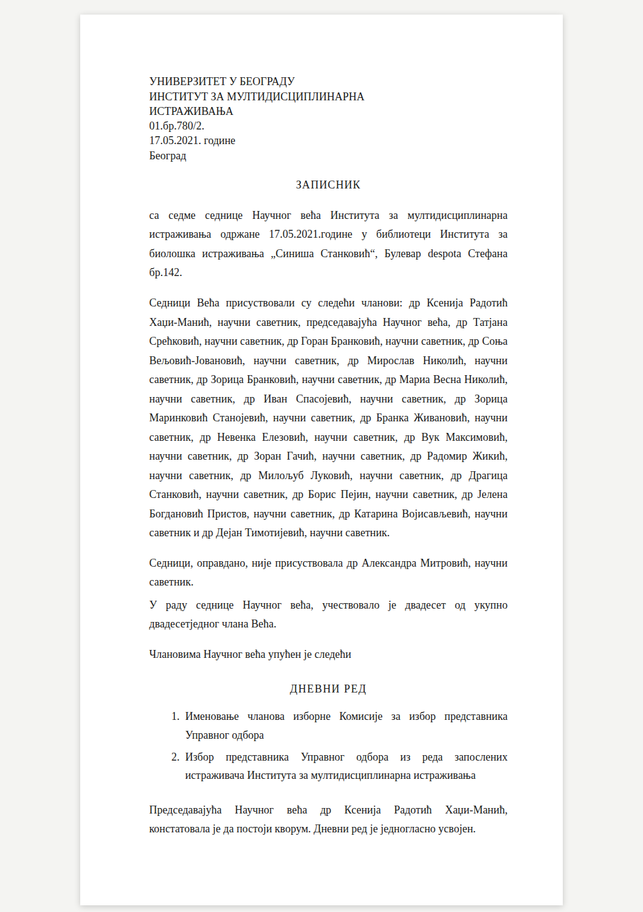УНИВЕРЗИТЕТ У БЕОГРАДУ
ИНСТИТУТ ЗА МУЛТИДИСЦИПЛИНАРНА
ИСТРАЖИВАЊА
01.бр.780/2.
17.05.2021. године
Београд
ЗАПИСНИК
са седме седнице Научног већа Института за мултидисциплинарна истраживања одржане 17.05.2021.године у библиотеци Института за биолошка истраживања „Синиша Станковић“, Булевар despota Стефана бр.142.
Седници Већа присуствовали су следећи чланови: др Ксенија Радотић Хаџи-Манић, научни саветник, председавајућа Научног већа, др Татјана Срећковић, научни саветник, др Горан Бранковић, научни саветник, др Соња Вељовић-Јовановић, научни саветник, др Мирослав Николић, научни саветник, др Зорица Бранковић, научни саветник, др Мариа Весна Николић, научни саветник, др Иван Спасојевић, научни саветник, др Зорица Маринковић Станојевић, научни саветник, др Бранка Живановић, научни саветник, др Невенка Елезовић, научни саветник, др Вук Максимовић, научни саветник, др Зоран Гачић, научни саветник, др Радомир Жикић, научни саветник, др Милољуб Луковић, научни саветник, др Драгица Станковић, научни саветник, др Борис Пејин, научни саветник, др Јелена Богдановић Пристов, научни саветник, др Катарина Војисављевић, научни саветник и др Дејан Тимотијевић, научни саветник.
Седници, оправдано, није присуствовала др Александра Митровић, научни саветник.
У раду седнице Научног већа, учествовало је двадесет од укупно двадесетједног члана Већа.
Члановима Научног већа упућен је следећи
ДНЕВНИ РЕД
Именовање чланова изборне Комисије за избор представника Управног одбора
Избор представника Управног одбора из реда запослених истраживача Института за мултидисциплинарна истраживања
Председавајућа Научног већа др Ксенија Радотић Хаџи-Манић, констатовала је да постоји кворум. Дневни ред је једногласно усвојен.